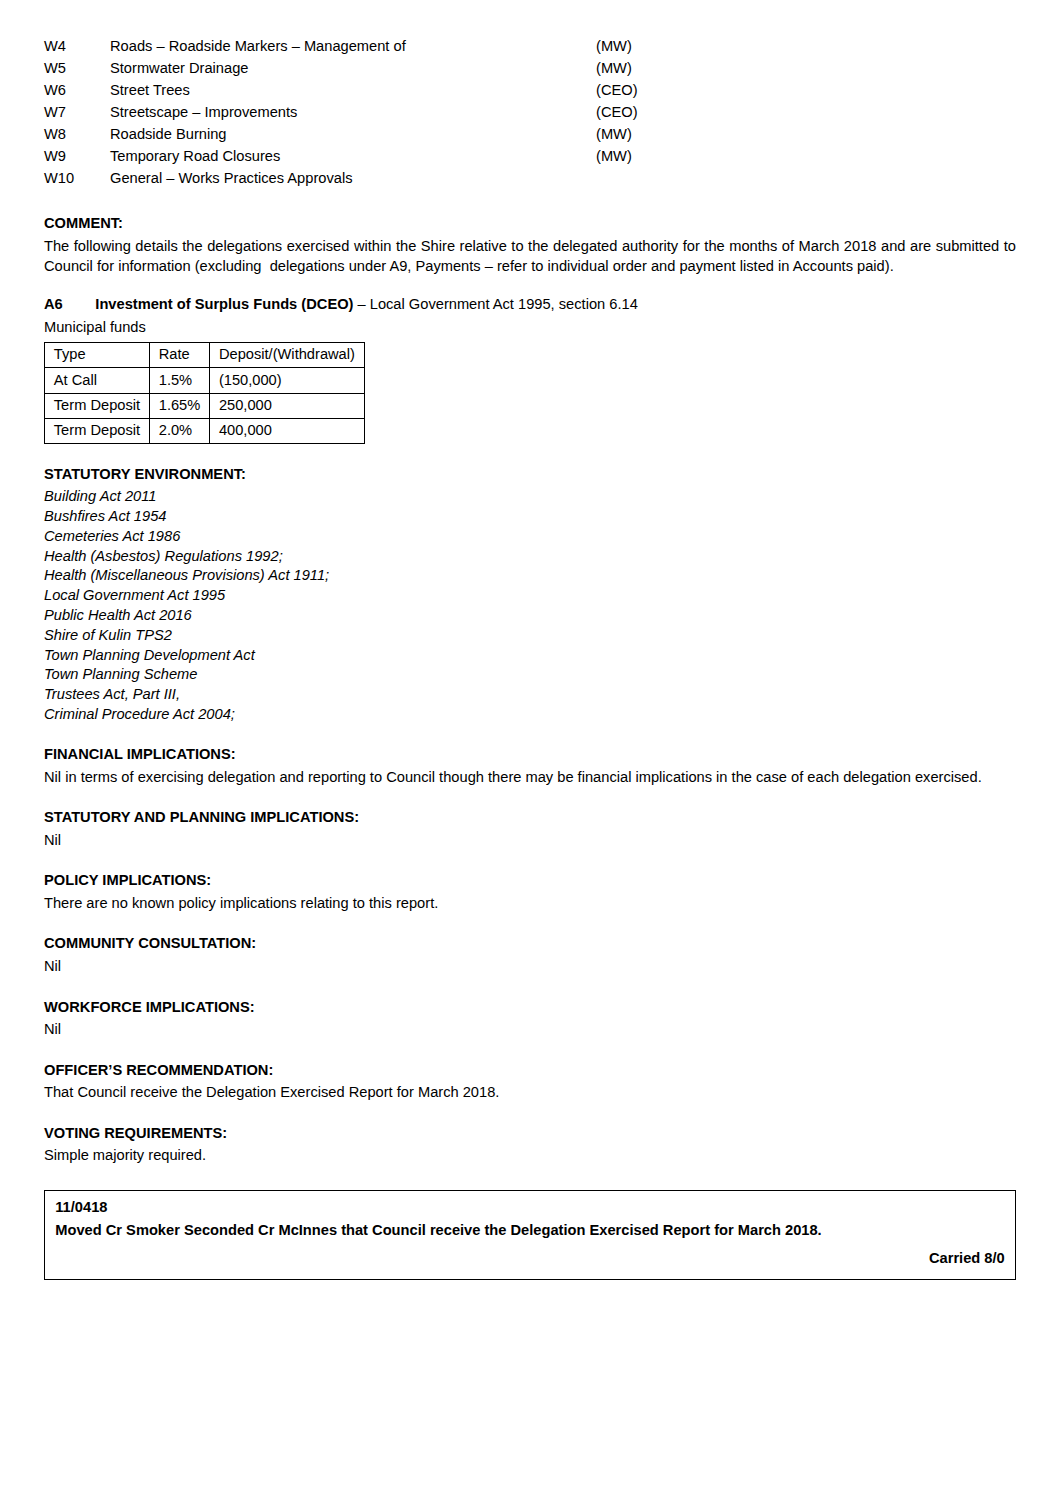| W4 | Roads – Roadside Markers – Management of | (MW) |
| W5 | Stormwater Drainage | (MW) |
| W6 | Street Trees | (CEO) |
| W7 | Streetscape – Improvements | (CEO) |
| W8 | Roadside Burning | (MW) |
| W9 | Temporary Road Closures | (MW) |
| W10 | General – Works Practices Approvals | |
Comment:
The following details the delegations exercised within the Shire relative to the delegated authority for the months of March 2018 and are submitted to Council for information (excluding delegations under A9, Payments – refer to individual order and payment listed in Accounts paid).
A6 Investment of Surplus Funds (DCEO) – Local Government Act 1995, section 6.14
Municipal funds
| Type | Rate | Deposit/(Withdrawal) |
| --- | --- | --- |
| At Call | 1.5% | (150,000) |
| Term Deposit | 1.65% | 250,000 |
| Term Deposit | 2.0% | 400,000 |
Statutory Environment:
Building Act 2011
Bushfires Act 1954
Cemeteries Act 1986
Health (Asbestos) Regulations 1992;
Health (Miscellaneous Provisions) Act 1911;
Local Government Act 1995
Public Health Act 2016
Shire of Kulin TPS2
Town Planning Development Act
Town Planning Scheme
Trustees Act, Part III,
Criminal Procedure Act 2004;
Financial Implications:
Nil in terms of exercising delegation and reporting to Council though there may be financial implications in the case of each delegation exercised.
Statutory and Planning Implications:
Nil
Policy Implications:
There are no known policy implications relating to this report.
Community Consultation:
Nil
Workforce Implications:
Nil
Officer’s Recommendation:
That Council receive the Delegation Exercised Report for March 2018.
Voting Requirements:
Simple majority required.
11/0418
Moved Cr Smoker Seconded Cr McInnes that Council receive the Delegation Exercised Report for March 2018.
Carried 8/0